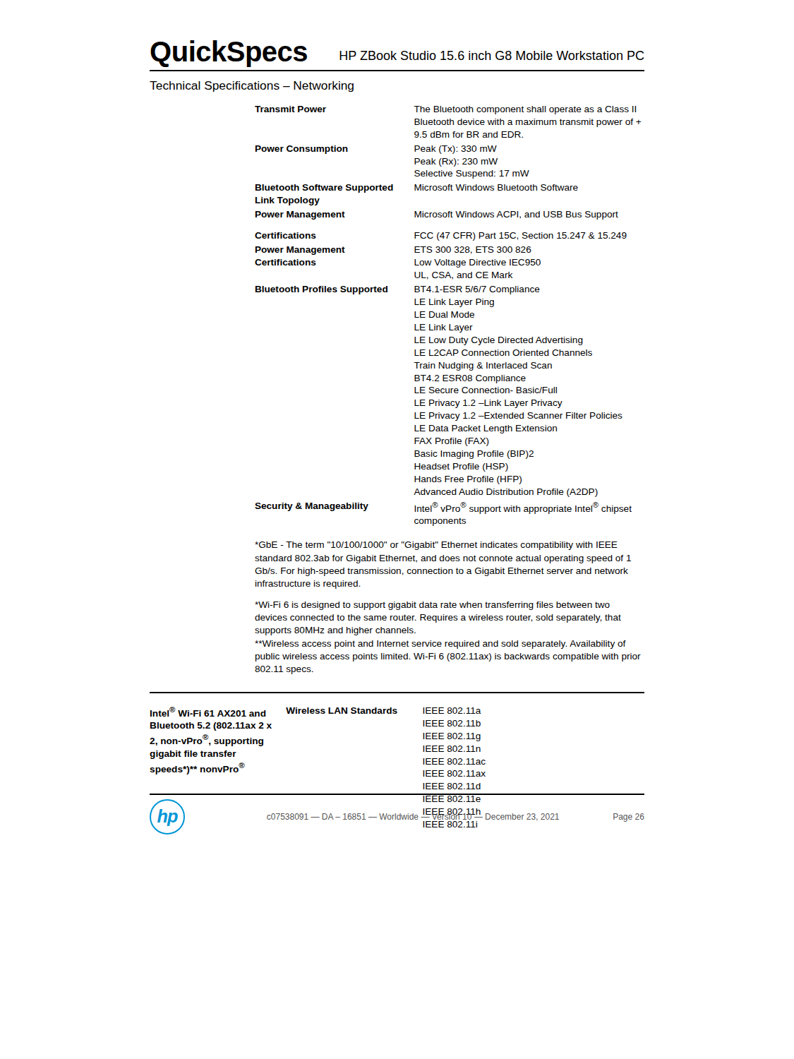QuickSpecs
HP ZBook Studio 15.6 inch G8 Mobile Workstation PC
Technical Specifications – Networking
| | Transmit Power | The Bluetooth component shall operate as a Class II Bluetooth device with a maximum transmit power of + 9.5 dBm for BR and EDR. |
| | Power Consumption | Peak (Tx): 330 mW Peak (Rx): 230 mW Selective Suspend: 17 mW |
| | Bluetooth Software Supported Link Topology | Microsoft Windows Bluetooth Software |
| | Power Management | Microsoft Windows ACPI, and USB Bus Support |
| | Certifications | FCC (47 CFR) Part 15C, Section 15.247 & 15.249 |
| | Power Management Certifications | ETS 300 328, ETS 300 826 Low Voltage Directive IEC950 UL, CSA, and CE Mark |
| | Bluetooth Profiles Supported | BT4.1-ESR 5/6/7 Compliance LE Link Layer Ping LE Dual Mode LE Link Layer LE Low Duty Cycle Directed Advertising LE L2CAP Connection Oriented Channels Train Nudging & Interlaced Scan BT4.2 ESR08 Compliance LE Secure Connection- Basic/Full LE Privacy 1.2 –Link Layer Privacy LE Privacy 1.2 –Extended Scanner Filter Policies LE Data Packet Length Extension FAX Profile (FAX) Basic Imaging Profile (BIP)2 Headset Profile (HSP) Hands Free Profile (HFP) Advanced Audio Distribution Profile (A2DP) |
| | Security & Manageability | Intel ® vPro ® support with appropriate Intel ® chipset components |
*GbE - The term "10/100/1000" or "Gigabit" Ethernet indicates compatibility with IEEE standard 802.3ab for Gigabit Ethernet, and does not connote actual operating speed of 1 Gb/s. For high-speed transmission, connection to a Gigabit Ethernet server and network infrastructure is required.
*Wi-Fi 6 is designed to support gigabit data rate when transferring files between two devices connected to the same router. Requires a wireless router, sold separately, that supports 80MHz and higher channels.
**Wireless access point and Internet service required and sold separately. Availability of public wireless access points limited. Wi-Fi 6 (802.11ax) is backwards compatible with prior 802.11 specs.
| Intel ® Wi-Fi 61 AX201 and Bluetooth 5.2 (802.11ax 2 x 2, non-vPro ® , supporting gigabit file transfer speeds*)** nonvPro ® | Wireless LAN Standards | IEEE 802.11a IEEE 802.11b IEEE 802.11g IEEE 802.11n IEEE 802.11ac IEEE 802.11ax IEEE 802.11d IEEE 802.11e IEEE 802.11h IEEE 802.11i |
hp
c07538091 — DA – 16851 — Worldwide — Version 10 — December 23, 2021
Page 26